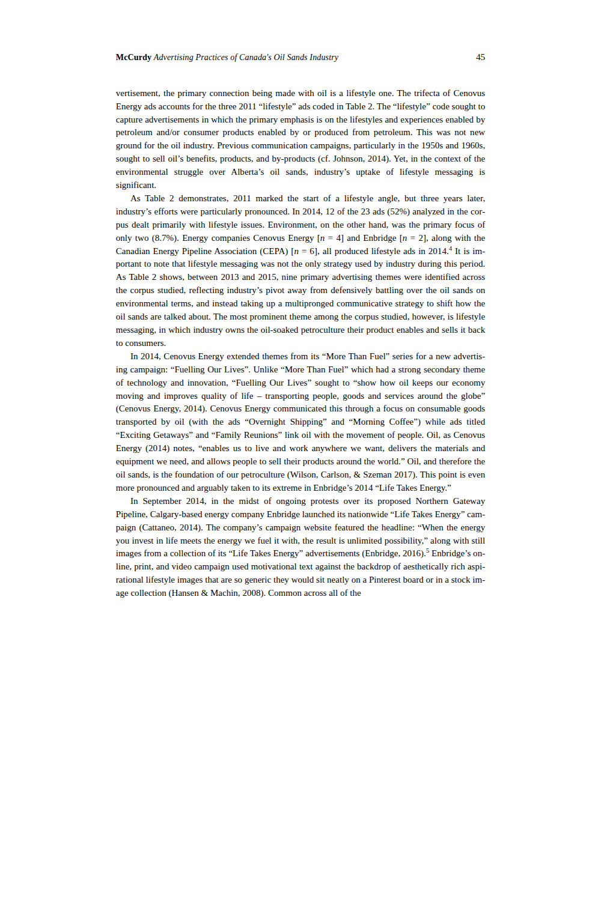McCurdy Advertising Practices of Canada's Oil Sands Industry
45
vertisement, the primary connection being made with oil is a lifestyle one. The trifecta of Cenovus Energy ads accounts for the three 2011 “lifestyle” ads coded in Table 2. The “lifestyle” code sought to capture advertisements in which the primary emphasis is on the lifestyles and experiences enabled by petroleum and/or consumer products enabled by or produced from petroleum. This was not new ground for the oil industry. Previous communication campaigns, particularly in the 1950s and 1960s, sought to sell oil’s benefits, products, and by-products (cf. Johnson, 2014). Yet, in the context of the environmental struggle over Alberta’s oil sands, industry’s uptake of lifestyle messaging is significant.
As Table 2 demonstrates, 2011 marked the start of a lifestyle angle, but three years later, industry’s efforts were particularly pronounced. In 2014, 12 of the 23 ads (52%) analyzed in the corpus dealt primarily with lifestyle issues. Environment, on the other hand, was the primary focus of only two (8.7%). Energy companies Cenovus Energy [n = 4] and Enbridge [n = 2], along with the Canadian Energy Pipeline Association (CEPA) [n = 6], all produced lifestyle ads in 2014.4 It is important to note that lifestyle messaging was not the only strategy used by industry during this period. As Table 2 shows, between 2013 and 2015, nine primary advertising themes were identified across the corpus studied, reflecting industry’s pivot away from defensively battling over the oil sands on environmental terms, and instead taking up a multipronged communicative strategy to shift how the oil sands are talked about. The most prominent theme among the corpus studied, however, is lifestyle messaging, in which industry owns the oil-soaked petroculture their product enables and sells it back to consumers.
In 2014, Cenovus Energy extended themes from its “More Than Fuel” series for a new advertising campaign: “Fuelling Our Lives”. Unlike “More Than Fuel” which had a strong secondary theme of technology and innovation, “Fuelling Our Lives” sought to “show how oil keeps our economy moving and improves quality of life – transporting people, goods and services around the globe” (Cenovus Energy, 2014). Cenovus Energy communicated this through a focus on consumable goods transported by oil (with the ads “Overnight Shipping” and “Morning Coffee”) while ads titled “Exciting Getaways” and “Family Reunions” link oil with the movement of people. Oil, as Cenovus Energy (2014) notes, “enables us to live and work anywhere we want, delivers the materials and equipment we need, and allows people to sell their products around the world.” Oil, and therefore the oil sands, is the foundation of our petroculture (Wilson, Carlson, & Szeman 2017). This point is even more pronounced and arguably taken to its extreme in Enbridge’s 2014 “Life Takes Energy.”
In September 2014, in the midst of ongoing protests over its proposed Northern Gateway Pipeline, Calgary-based energy company Enbridge launched its nationwide “Life Takes Energy” campaign (Cattaneo, 2014). The company’s campaign website featured the headline: “When the energy you invest in life meets the energy we fuel it with, the result is unlimited possibility,” along with still images from a collection of its “Life Takes Energy” advertisements (Enbridge, 2016).5 Enbridge’s online, print, and video campaign used motivational text against the backdrop of aesthetically rich aspirational lifestyle images that are so generic they would sit neatly on a Pinterest board or in a stock image collection (Hansen & Machin, 2008). Common across all of the